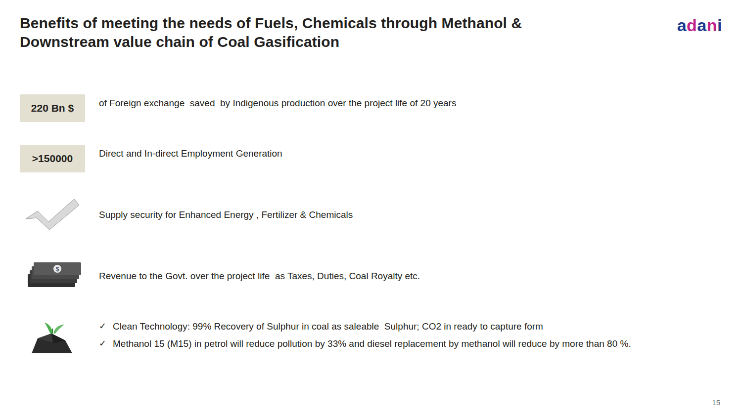Benefits of meeting the needs of Fuels, Chemicals through Methanol & Downstream value chain of Coal Gasification
adani
220 Bn $
of Foreign exchange saved by Indigenous production over the project life of 20 years
>150000
Direct and In-direct Employment Generation
Check mark icon
Supply security for Enhanced Energy , Fertilizer & Chemicals
Money icon $
Revenue to the Govt. over the project life as Taxes, Duties, Coal Royalty etc.
Coal with sprout icon
Clean Technology: 99% Recovery of Sulphur in coal as saleable Sulphur; CO2 in ready to capture form
Methanol 15 (M15) in petrol will reduce pollution by 33% and diesel replacement by methanol will reduce by more than 80 %.
15